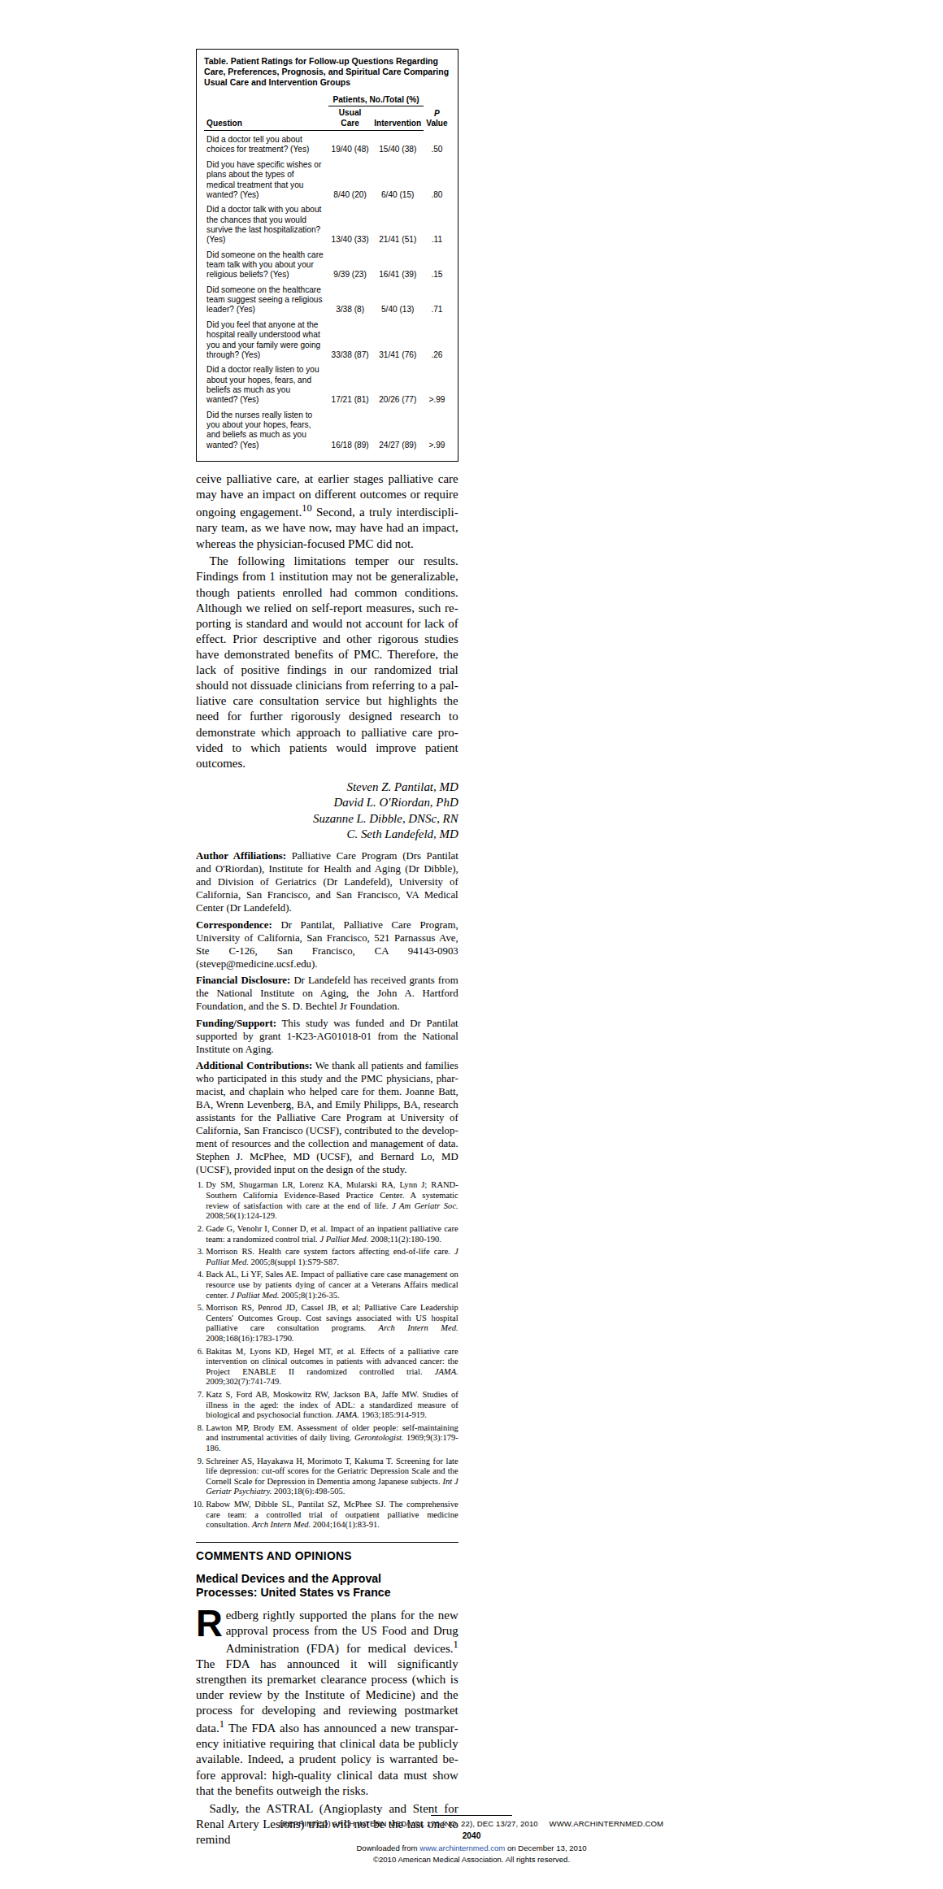Table. Patient Ratings for Follow-up Questions Regarding Care, Preferences, Prognosis, and Spiritual Care Comparing Usual Care and Intervention Groups
| | Patients, No./Total (%) | P Value |
| --- | --- | --- |
| Question | Usual Care | Intervention |
| Did a doctor tell you about choices for treatment? (Yes) | 19/40 (48) | 15/40 (38) | .50 |
| Did you have specific wishes or plans about the types of medical treatment that you wanted? (Yes) | 8/40 (20) | 6/40 (15) | .80 |
| Did a doctor talk with you about the chances that you would survive the last hospitalization? (Yes) | 13/40 (33) | 21/41 (51) | .11 |
| Did someone on the health care team talk with you about your religious beliefs? (Yes) | 9/39 (23) | 16/41 (39) | .15 |
| Did someone on the healthcare team suggest seeing a religious leader? (Yes) | 3/38 (8) | 5/40 (13) | .71 |
| Did you feel that anyone at the hospital really understood what you and your family were going through? (Yes) | 33/38 (87) | 31/41 (76) | .26 |
| Did a doctor really listen to you about your hopes, fears, and beliefs as much as you wanted? (Yes) | 17/21 (81) | 20/26 (77) | >.99 |
| Did the nurses really listen to you about your hopes, fears, and beliefs as much as you wanted? (Yes) | 16/18 (89) | 24/27 (89) | >.99 |
ceive palliative care, at earlier stages palliative care may have an impact on different outcomes or require ongoing engagement.10 Second, a truly interdisciplinary team, as we have now, may have had an impact, whereas the physician-focused PMC did not.
The following limitations temper our results. Findings from 1 institution may not be generalizable, though patients enrolled had common conditions. Although we relied on self-report measures, such reporting is standard and would not account for lack of effect. Prior descriptive and other rigorous studies have demonstrated benefits of PMC. Therefore, the lack of positive findings in our randomized trial should not dissuade clinicians from referring to a palliative care consultation service but highlights the need for further rigorously designed research to demonstrate which approach to palliative care provided to which patients would improve patient outcomes.
Steven Z. Pantilat, MD
David L. O'Riordan, PhD
Suzanne L. Dibble, DNSc, RN
C. Seth Landefeld, MD
Author Affiliations: Palliative Care Program (Drs Pantilat and O'Riordan), Institute for Health and Aging (Dr Dibble), and Division of Geriatrics (Dr Landefeld), University of California, San Francisco, and San Francisco, VA Medical Center (Dr Landefeld).
Correspondence: Dr Pantilat, Palliative Care Program, University of California, San Francisco, 521 Parnassus Ave, Ste C-126, San Francisco, CA 94143-0903 (stevep@medicine.ucsf.edu).
Financial Disclosure: Dr Landefeld has received grants from the National Institute on Aging, the John A. Hartford Foundation, and the S. D. Bechtel Jr Foundation.
Funding/Support: This study was funded and Dr Pantilat supported by grant 1-K23-AG01018-01 from the National Institute on Aging.
Additional Contributions: We thank all patients and families who participated in this study and the PMC physicians, pharmacist, and chaplain who helped care for them. Joanne Batt, BA, Wrenn Levenberg, BA, and Emily Philipps, BA, research assistants for the Palliative Care Program at University of California, San Francisco (UCSF), contributed to the development of resources and the collection and management of data. Stephen J. McPhee, MD (UCSF), and Bernard Lo, MD (UCSF), provided input on the design of the study.
Dy SM, Shugarman LR, Lorenz KA, Mularski RA, Lynn J; RAND-Southern California Evidence-Based Practice Center. A systematic review of satisfaction with care at the end of life. J Am Geriatr Soc. 2008;56(1):124-129.
Gade G, Venohr I, Conner D, et al. Impact of an inpatient palliative care team: a randomized control trial. J Palliat Med. 2008;11(2):180-190.
Morrison RS. Health care system factors affecting end-of-life care. J Palliat Med. 2005;8(suppl 1):S79-S87.
Back AL, Li YF, Sales AE. Impact of palliative care case management on resource use by patients dying of cancer at a Veterans Affairs medical center. J Palliat Med. 2005;8(1):26-35.
Morrison RS, Penrod JD, Cassel JB, et al; Palliative Care Leadership Centers' Outcomes Group. Cost savings associated with US hospital palliative care consultation programs. Arch Intern Med. 2008;168(16):1783-1790.
Bakitas M, Lyons KD, Hegel MT, et al. Effects of a palliative care intervention on clinical outcomes in patients with advanced cancer: the Project ENABLE II randomized controlled trial. JAMA. 2009;302(7):741-749.
Katz S, Ford AB, Moskowitz RW, Jackson BA, Jaffe MW. Studies of illness in the aged: the index of ADL: a standardized measure of biological and psychosocial function. JAMA. 1963;185:914-919.
Lawton MP, Brody EM. Assessment of older people: self-maintaining and instrumental activities of daily living. Gerontologist. 1969;9(3):179-186.
Schreiner AS, Hayakawa H, Morimoto T, Kakuma T. Screening for late life depression: cut-off scores for the Geriatric Depression Scale and the Cornell Scale for Depression in Dementia among Japanese subjects. Int J Geriatr Psychiatry. 2003;18(6):498-505.
Rabow MW, Dibble SL, Pantilat SZ, McPhee SJ. The comprehensive care team: a controlled trial of outpatient palliative medicine consultation. Arch Intern Med. 2004;164(1):83-91.
COMMENTS AND OPINIONS
Medical Devices and the Approval
Processes: United States vs France
Redberg rightly supported the plans for the new approval process from the US Food and Drug Administration (FDA) for medical devices.1 The FDA has announced it will significantly strengthen its premarket clearance process (which is under review by the Institute of Medicine) and the process for developing and reviewing postmarket data.1 The FDA also has announced a new transparency initiative requiring that clinical data be publicly available. Indeed, a prudent policy is warranted before approval: high-quality clinical data must show that the benefits outweigh the risks.
Sadly, the ASTRAL (Angioplasty and Stent for Renal Artery Lesions) trial will not be the last one to remind
(REPRINTED) ARCH INTERN MED/VOL 170 (NO. 22), DEC 13/27, 2010 WWW.ARCHINTERNMED.COM
2040
Downloaded from www.archinternmed.com on December 13, 2010
©2010 American Medical Association. All rights reserved.